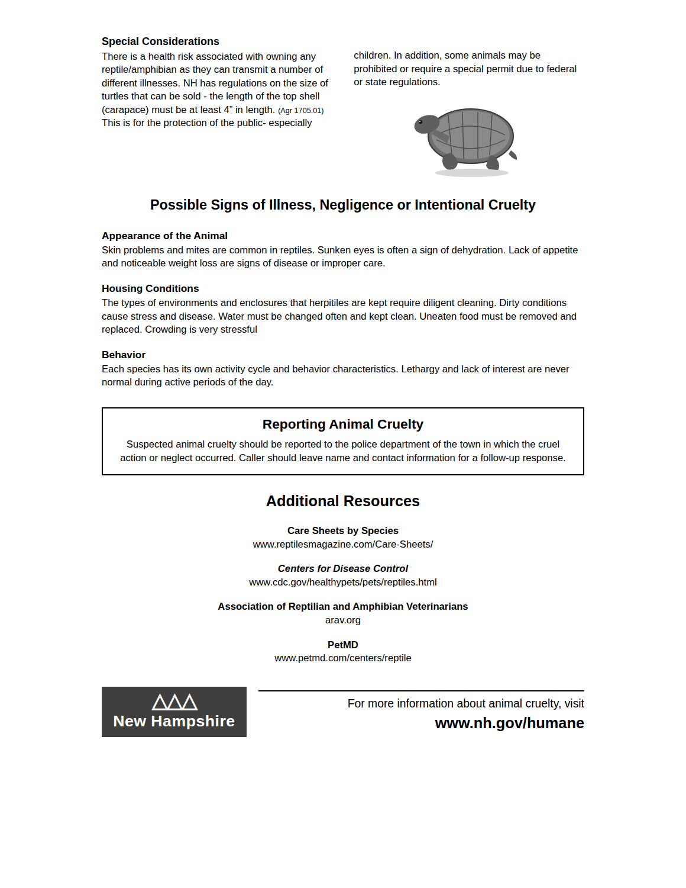Special Considerations
There is a health risk associated with owning any reptile/amphibian as they can transmit a number of different illnesses. NH has regulations on the size of turtles that can be sold - the length of the top shell (carapace) must be at least 4” in length. (Agr 1705.01) This is for the protection of the public- especially
children. In addition, some animals may be prohibited or require a special permit due to federal or state regulations.
Possible Signs of Illness, Negligence or Intentional Cruelty
Appearance of the Animal
Skin problems and mites are common in reptiles. Sunken eyes is often a sign of dehydration. Lack of appetite and noticeable weight loss are signs of disease or improper care.
Housing Conditions
The types of environments and enclosures that herpitiles are kept require diligent cleaning. Dirty conditions cause stress and disease. Water must be changed often and kept clean. Uneaten food must be removed and replaced. Crowding is very stressful
Behavior
Each species has its own activity cycle and behavior characteristics. Lethargy and lack of interest are never normal during active periods of the day.
Reporting Animal Cruelty
Suspected animal cruelty should be reported to the police department of the town in which the cruel action or neglect occurred. Caller should leave name and contact information for a follow-up response.
Additional Resources
Care Sheets by Species
www.reptilesmagazine.com/Care-Sheets/
Centers for Disease Control
www.cdc.gov/healthypets/pets/reptiles.html
Association of Reptilian and Amphibian Veterinarians
arav.org
PetMD
www.petmd.com/centers/reptile
△△△
New Hampshire
For more information about animal cruelty, visit
www.nh.gov/humane